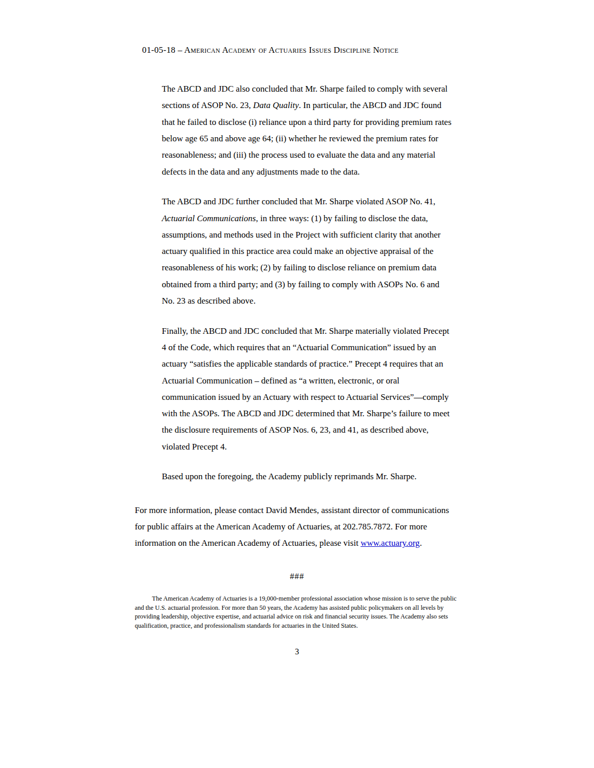01-05-18 – American Academy of Actuaries Issues Discipline Notice
The ABCD and JDC also concluded that Mr. Sharpe failed to comply with several sections of ASOP No. 23, Data Quality. In particular, the ABCD and JDC found that he failed to disclose (i) reliance upon a third party for providing premium rates below age 65 and above age 64; (ii) whether he reviewed the premium rates for reasonableness; and (iii) the process used to evaluate the data and any material defects in the data and any adjustments made to the data.
The ABCD and JDC further concluded that Mr. Sharpe violated ASOP No. 41, Actuarial Communications, in three ways: (1) by failing to disclose the data, assumptions, and methods used in the Project with sufficient clarity that another actuary qualified in this practice area could make an objective appraisal of the reasonableness of his work; (2) by failing to disclose reliance on premium data obtained from a third party; and (3) by failing to comply with ASOPs No. 6 and No. 23 as described above.
Finally, the ABCD and JDC concluded that Mr. Sharpe materially violated Precept 4 of the Code, which requires that an “Actuarial Communication” issued by an actuary “satisfies the applicable standards of practice.” Precept 4 requires that an Actuarial Communication – defined as “a written, electronic, or oral communication issued by an Actuary with respect to Actuarial Services”—comply with the ASOPs. The ABCD and JDC determined that Mr. Sharpe’s failure to meet the disclosure requirements of ASOP Nos. 6, 23, and 41, as described above, violated Precept 4.
Based upon the foregoing, the Academy publicly reprimands Mr. Sharpe.
For more information, please contact David Mendes, assistant director of communications for public affairs at the American Academy of Actuaries, at 202.785.7872. For more information on the American Academy of Actuaries, please visit www.actuary.org.
###
The American Academy of Actuaries is a 19,000-member professional association whose mission is to serve the public and the U.S. actuarial profession. For more than 50 years, the Academy has assisted public policymakers on all levels by providing leadership, objective expertise, and actuarial advice on risk and financial security issues. The Academy also sets qualification, practice, and professionalism standards for actuaries in the United States.
3